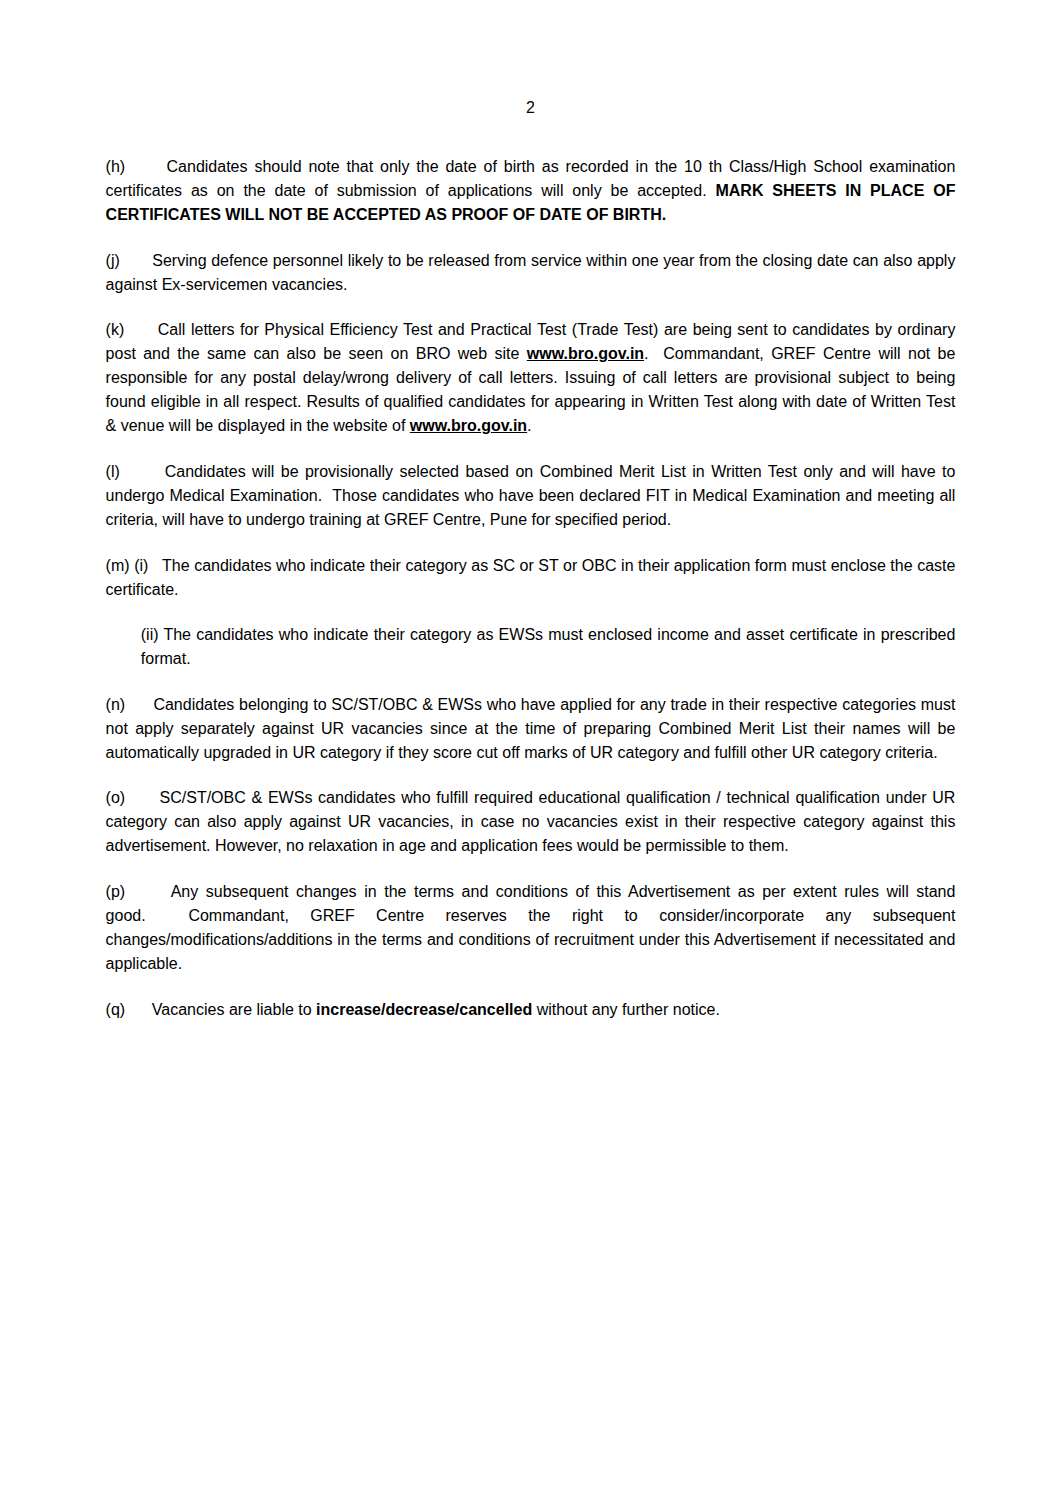2
(h) Candidates should note that only the date of birth as recorded in the 10 th Class/High School examination certificates as on the date of submission of applications will only be accepted. MARK SHEETS IN PLACE OF CERTIFICATES WILL NOT BE ACCEPTED AS PROOF OF DATE OF BIRTH.
(j) Serving defence personnel likely to be released from service within one year from the closing date can also apply against Ex-servicemen vacancies.
(k) Call letters for Physical Efficiency Test and Practical Test (Trade Test) are being sent to candidates by ordinary post and the same can also be seen on BRO web site www.bro.gov.in. Commandant, GREF Centre will not be responsible for any postal delay/wrong delivery of call letters. Issuing of call letters are provisional subject to being found eligible in all respect. Results of qualified candidates for appearing in Written Test along with date of Written Test & venue will be displayed in the website of www.bro.gov.in.
(l) Candidates will be provisionally selected based on Combined Merit List in Written Test only and will have to undergo Medical Examination. Those candidates who have been declared FIT in Medical Examination and meeting all criteria, will have to undergo training at GREF Centre, Pune for specified period.
(m) (i) The candidates who indicate their category as SC or ST or OBC in their application form must enclose the caste certificate.
(ii) The candidates who indicate their category as EWSs must enclosed income and asset certificate in prescribed format.
(n) Candidates belonging to SC/ST/OBC & EWSs who have applied for any trade in their respective categories must not apply separately against UR vacancies since at the time of preparing Combined Merit List their names will be automatically upgraded in UR category if they score cut off marks of UR category and fulfill other UR category criteria.
(o) SC/ST/OBC & EWSs candidates who fulfill required educational qualification / technical qualification under UR category can also apply against UR vacancies, in case no vacancies exist in their respective category against this advertisement. However, no relaxation in age and application fees would be permissible to them.
(p) Any subsequent changes in the terms and conditions of this Advertisement as per extent rules will stand good. Commandant, GREF Centre reserves the right to consider/incorporate any subsequent changes/modifications/additions in the terms and conditions of recruitment under this Advertisement if necessitated and applicable.
(q) Vacancies are liable to increase/decrease/cancelled without any further notice.